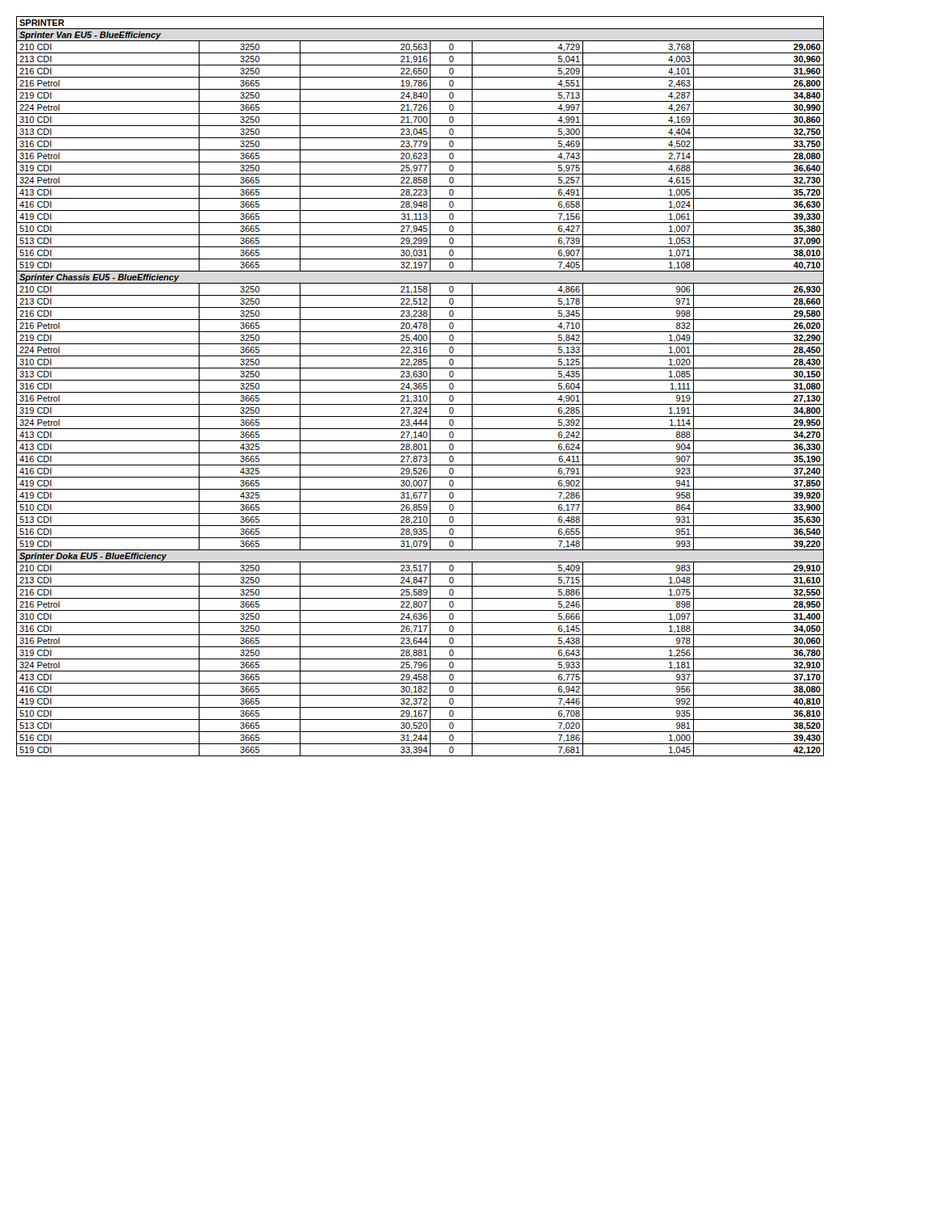| SPRINTER |
| Sprinter Van EU5 - BlueEfficiency |
| 210 CDI | 3250 | 20,563 | 0 | 4,729 | 3,768 | 29,060 |
| 213 CDI | 3250 | 21,916 | 0 | 5,041 | 4,003 | 30,960 |
| 216 CDI | 3250 | 22,650 | 0 | 5,209 | 4,101 | 31,960 |
| 216 Petrol | 3665 | 19,786 | 0 | 4,551 | 2,463 | 26,800 |
| 219 CDI | 3250 | 24,840 | 0 | 5,713 | 4,287 | 34,840 |
| 224 Petrol | 3665 | 21,726 | 0 | 4,997 | 4,267 | 30,990 |
| 310 CDI | 3250 | 21,700 | 0 | 4,991 | 4,169 | 30,860 |
| 313 CDI | 3250 | 23,045 | 0 | 5,300 | 4,404 | 32,750 |
| 316 CDI | 3250 | 23,779 | 0 | 5,469 | 4,502 | 33,750 |
| 316 Petrol | 3665 | 20,623 | 0 | 4,743 | 2,714 | 28,080 |
| 319 CDI | 3250 | 25,977 | 0 | 5,975 | 4,688 | 36,640 |
| 324 Petrol | 3665 | 22,858 | 0 | 5,257 | 4,615 | 32,730 |
| 413 CDI | 3665 | 28,223 | 0 | 6,491 | 1,005 | 35,720 |
| 416 CDI | 3665 | 28,948 | 0 | 6,658 | 1,024 | 36,630 |
| 419 CDI | 3665 | 31,113 | 0 | 7,156 | 1,061 | 39,330 |
| 510 CDI | 3665 | 27,945 | 0 | 6,427 | 1,007 | 35,380 |
| 513 CDI | 3665 | 29,299 | 0 | 6,739 | 1,053 | 37,090 |
| 516 CDI | 3665 | 30,031 | 0 | 6,907 | 1,071 | 38,010 |
| 519 CDI | 3665 | 32,197 | 0 | 7,405 | 1,108 | 40,710 |
| Sprinter Chassis EU5 - BlueEfficiency |
| 210 CDI | 3250 | 21,158 | 0 | 4,866 | 906 | 26,930 |
| 213 CDI | 3250 | 22,512 | 0 | 5,178 | 971 | 28,660 |
| 216 CDI | 3250 | 23,238 | 0 | 5,345 | 998 | 29,580 |
| 216 Petrol | 3665 | 20,478 | 0 | 4,710 | 832 | 26,020 |
| 219 CDI | 3250 | 25,400 | 0 | 5,842 | 1,049 | 32,290 |
| 224 Petrol | 3665 | 22,316 | 0 | 5,133 | 1,001 | 28,450 |
| 310 CDI | 3250 | 22,285 | 0 | 5,125 | 1,020 | 28,430 |
| 313 CDI | 3250 | 23,630 | 0 | 5,435 | 1,085 | 30,150 |
| 316 CDI | 3250 | 24,365 | 0 | 5,604 | 1,111 | 31,080 |
| 316 Petrol | 3665 | 21,310 | 0 | 4,901 | 919 | 27,130 |
| 319 CDI | 3250 | 27,324 | 0 | 6,285 | 1,191 | 34,800 |
| 324 Petrol | 3665 | 23,444 | 0 | 5,392 | 1,114 | 29,950 |
| 413 CDI | 3665 | 27,140 | 0 | 6,242 | 888 | 34,270 |
| 413 CDI | 4325 | 28,801 | 0 | 6,624 | 904 | 36,330 |
| 416 CDI | 3665 | 27,873 | 0 | 6,411 | 907 | 35,190 |
| 416 CDI | 4325 | 29,526 | 0 | 6,791 | 923 | 37,240 |
| 419 CDI | 3665 | 30,007 | 0 | 6,902 | 941 | 37,850 |
| 419 CDI | 4325 | 31,677 | 0 | 7,286 | 958 | 39,920 |
| 510 CDI | 3665 | 26,859 | 0 | 6,177 | 864 | 33,900 |
| 513 CDI | 3665 | 28,210 | 0 | 6,488 | 931 | 35,630 |
| 516 CDI | 3665 | 28,935 | 0 | 6,655 | 951 | 36,540 |
| 519 CDI | 3665 | 31,079 | 0 | 7,148 | 993 | 39,220 |
| Sprinter Doka EU5 - BlueEfficiency |
| 210 CDI | 3250 | 23,517 | 0 | 5,409 | 983 | 29,910 |
| 213 CDI | 3250 | 24,847 | 0 | 5,715 | 1,048 | 31,610 |
| 216 CDI | 3250 | 25,589 | 0 | 5,886 | 1,075 | 32,550 |
| 216 Petrol | 3665 | 22,807 | 0 | 5,246 | 898 | 28,950 |
| 310 CDI | 3250 | 24,636 | 0 | 5,666 | 1,097 | 31,400 |
| 316 CDI | 3250 | 26,717 | 0 | 6,145 | 1,188 | 34,050 |
| 316 Petrol | 3665 | 23,644 | 0 | 5,438 | 978 | 30,060 |
| 319 CDI | 3250 | 28,881 | 0 | 6,643 | 1,256 | 36,780 |
| 324 Petrol | 3665 | 25,796 | 0 | 5,933 | 1,181 | 32,910 |
| 413 CDI | 3665 | 29,458 | 0 | 6,775 | 937 | 37,170 |
| 416 CDI | 3665 | 30,182 | 0 | 6,942 | 956 | 38,080 |
| 419 CDI | 3665 | 32,372 | 0 | 7,446 | 992 | 40,810 |
| 510 CDI | 3665 | 29,167 | 0 | 6,708 | 935 | 36,810 |
| 513 CDI | 3665 | 30,520 | 0 | 7,020 | 981 | 38,520 |
| 516 CDI | 3665 | 31,244 | 0 | 7,186 | 1,000 | 39,430 |
| 519 CDI | 3665 | 33,394 | 0 | 7,681 | 1,045 | 42,120 |